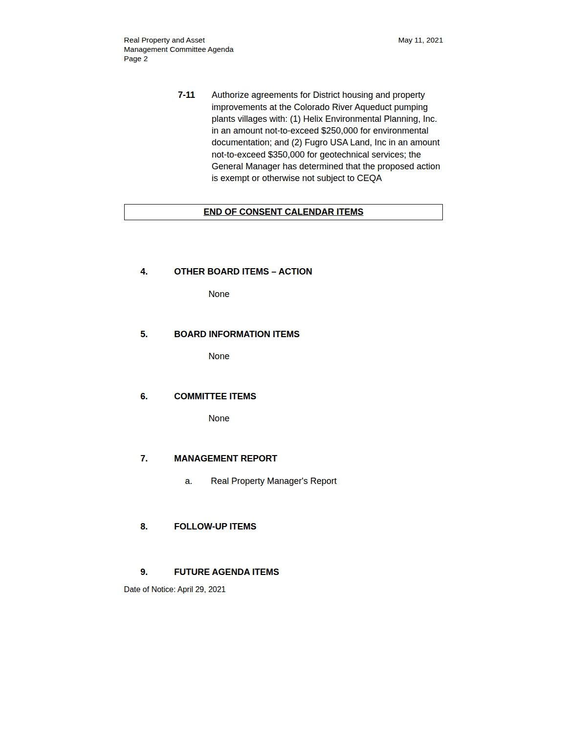Real Property and Asset
Management Committee Agenda
Page 2
May 11, 2021
7-11
Authorize agreements for District housing and property improvements at the Colorado River Aqueduct pumping plants villages with: (1) Helix Environmental Planning, Inc. in an amount not-to-exceed $250,000 for environmental documentation; and (2) Fugro USA Land, Inc in an amount not-to-exceed $350,000 for geotechnical services; the General Manager has determined that the proposed action is exempt or otherwise not subject to CEQA
END OF CONSENT CALENDAR ITEMS
4.
OTHER BOARD ITEMS – ACTION
None
5.
BOARD INFORMATION ITEMS
None
6.
COMMITTEE ITEMS
None
7.
MANAGEMENT REPORT
a.
Real Property Manager's Report
8.
FOLLOW-UP ITEMS
9.
FUTURE AGENDA ITEMS
Date of Notice: April 29, 2021